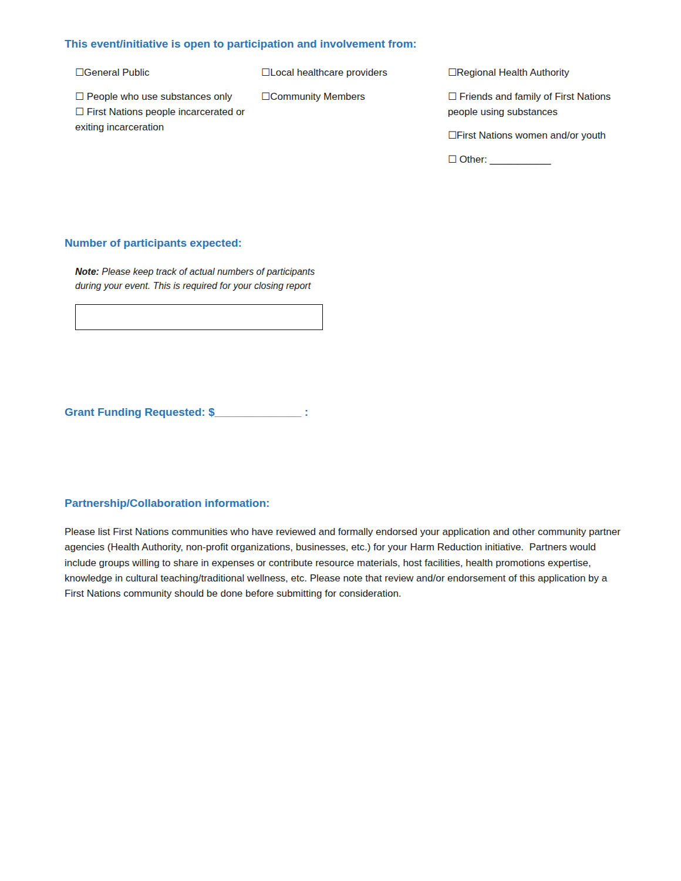This event/initiative is open to participation and involvement from:
☐General Public
☐Local healthcare providers
☐Regional Health Authority
☐ People who use substances only
☐ First Nations people incarcerated or exiting incarceration
☐Community Members
☐ Friends and family of First Nations people using substances
☐First Nations women and/or youth
☐ Other: ___________
Number of participants expected:
Note: Please keep track of actual numbers of participants during your event. This is required for your closing report
Grant Funding Requested: $______________ :
Partnership/Collaboration information:
Please list First Nations communities who have reviewed and formally endorsed your application and other community partner agencies (Health Authority, non-profit organizations, businesses, etc.) for your Harm Reduction initiative. Partners would include groups willing to share in expenses or contribute resource materials, host facilities, health promotions expertise, knowledge in cultural teaching/traditional wellness, etc. Please note that review and/or endorsement of this application by a First Nations community should be done before submitting for consideration.